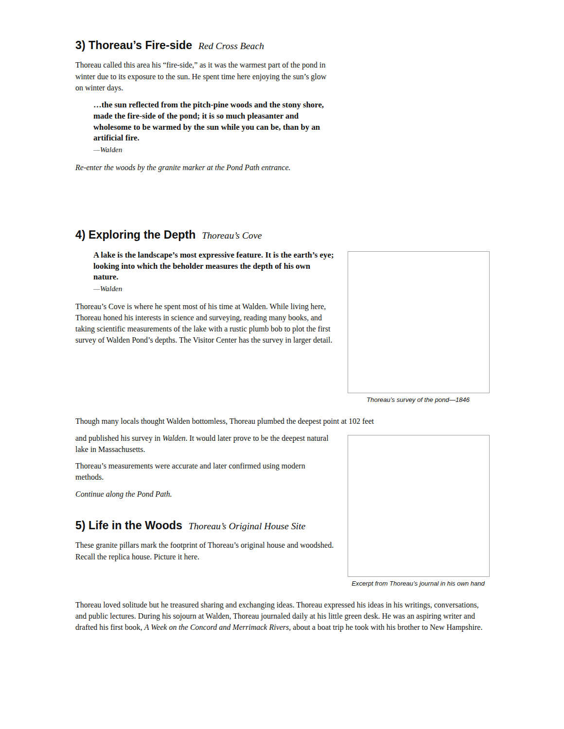3) Thoreau’s Fire-side Red Cross Beach
Thoreau called this area his “fire-side,” as it was the warmest part of the pond in winter due to its exposure to the sun. He spent time here enjoying the sun’s glow on winter days.
…the sun reflected from the pitch-pine woods and the stony shore, made the fire-side of the pond; it is so much pleasanter and wholesome to be warmed by the sun while you can be, than by an artificial fire. —Walden
Re-enter the woods by the granite marker at the Pond Path entrance.
4) Exploring the Depth Thoreau’s Cove
Thoreau’s survey of the pond—1846
A lake is the landscape’s most expressive feature. It is the earth’s eye; looking into which the beholder measures the depth of his own nature. —Walden
Thoreau’s Cove is where he spent most of his time at Walden. While living here, Thoreau honed his interests in science and surveying, reading many books, and taking scientific measurements of the lake with a rustic plumb bob to plot the first survey of Walden Pond’s depths. The Visitor Center has the survey in larger detail.
Though many locals thought Walden bottomless, Thoreau plumbed the deepest point at 102 feet
Excerpt from Thoreau’s journal in his own hand
and published his survey in Walden. It would later prove to be the deepest natural lake in Massachusetts.
Thoreau’s measurements were accurate and later confirmed using modern methods.
Continue along the Pond Path.
5) Life in the Woods Thoreau’s Original House Site
These granite pillars mark the footprint of Thoreau’s original house and woodshed. Recall the replica house. Picture it here.
Thoreau loved solitude but he treasured sharing and exchanging ideas. Thoreau expressed his ideas in his writings, conversations, and public lectures. During his sojourn at Walden, Thoreau journaled daily at his little green desk. He was an aspiring writer and drafted his first book, A Week on the Concord and Merrimack Rivers, about a boat trip he took with his brother to New Hampshire.